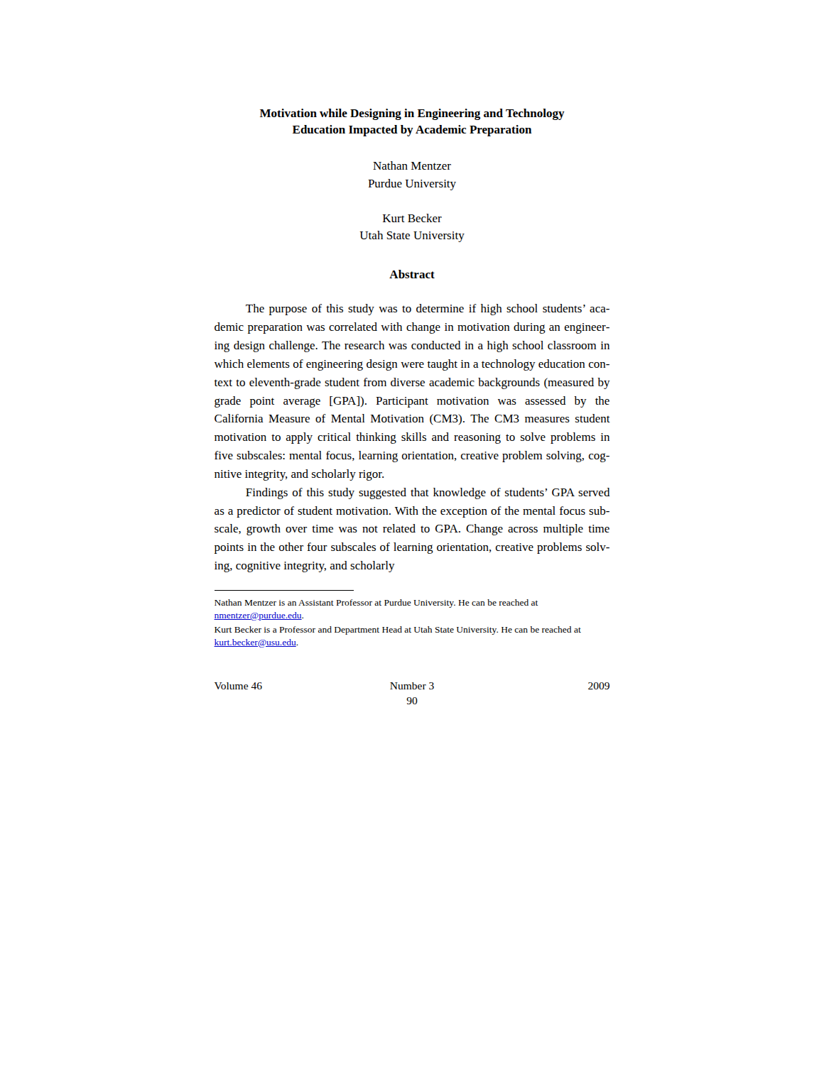Motivation while Designing in Engineering and Technology
Education Impacted by Academic Preparation
Nathan Mentzer
Purdue University
Kurt Becker
Utah State University
Abstract
The purpose of this study was to determine if high school students’ academic preparation was correlated with change in motivation during an engineering design challenge. The research was conducted in a high school classroom in which elements of engineering design were taught in a technology education context to eleventh-grade student from diverse academic backgrounds (measured by grade point average [GPA]). Participant motivation was assessed by the California Measure of Mental Motivation (CM3). The CM3 measures student motivation to apply critical thinking skills and reasoning to solve problems in five subscales: mental focus, learning orientation, creative problem solving, cognitive integrity, and scholarly rigor.
Findings of this study suggested that knowledge of students’ GPA served as a predictor of student motivation. With the exception of the mental focus subscale, growth over time was not related to GPA. Change across multiple time points in the other four subscales of learning orientation, creative problems solving, cognitive integrity, and scholarly
Nathan Mentzer is an Assistant Professor at Purdue University. He can be reached at nmentzer@purdue.edu.
Kurt Becker is a Professor and Department Head at Utah State University. He can be reached at kurt.becker@usu.edu.
Volume 46 Number 3 2009 90